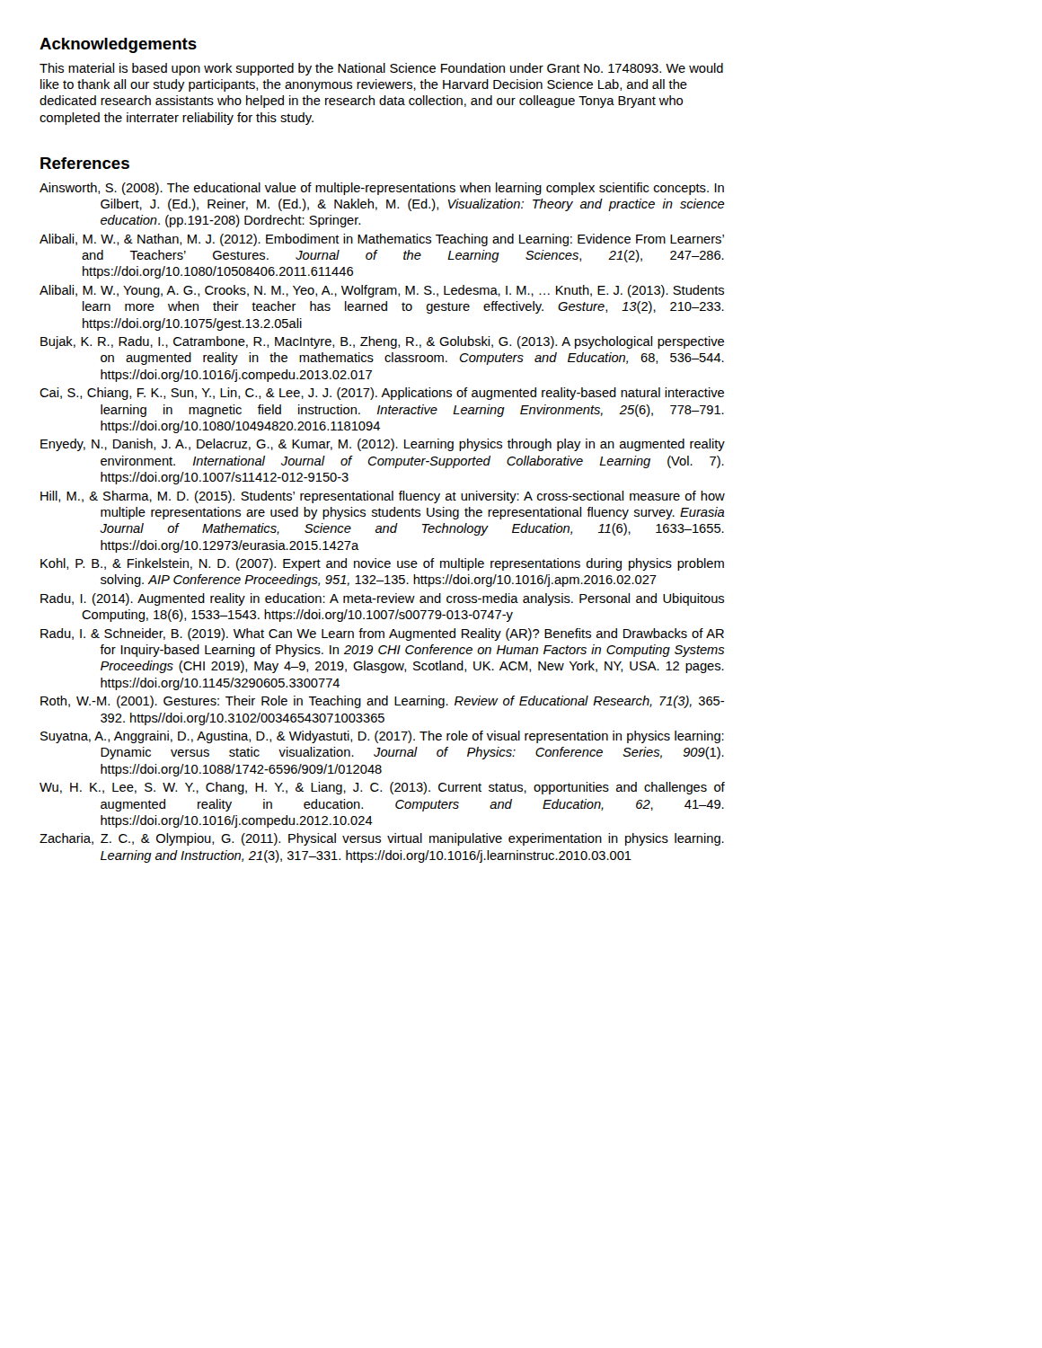Acknowledgements
This material is based upon work supported by the National Science Foundation under Grant No. 1748093. We would like to thank all our study participants, the anonymous reviewers, the Harvard Decision Science Lab, and all the dedicated research assistants who helped in the research data collection, and our colleague Tonya Bryant who completed the interrater reliability for this study.
References
Ainsworth, S. (2008). The educational value of multiple-representations when learning complex scientific concepts. In Gilbert, J. (Ed.), Reiner, M. (Ed.), & Nakleh, M. (Ed.), Visualization: Theory and practice in science education. (pp.191-208) Dordrecht: Springer.
Alibali, M. W., & Nathan, M. J. (2012). Embodiment in Mathematics Teaching and Learning: Evidence From Learners’ and Teachers’ Gestures. Journal of the Learning Sciences, 21(2), 247–286. https://doi.org/10.1080/10508406.2011.611446
Alibali, M. W., Young, A. G., Crooks, N. M., Yeo, A., Wolfgram, M. S., Ledesma, I. M., … Knuth, E. J. (2013). Students learn more when their teacher has learned to gesture effectively. Gesture, 13(2), 210–233. https://doi.org/10.1075/gest.13.2.05ali
Bujak, K. R., Radu, I., Catrambone, R., MacIntyre, B., Zheng, R., & Golubski, G. (2013). A psychological perspective on augmented reality in the mathematics classroom. Computers and Education, 68, 536–544. https://doi.org/10.1016/j.compedu.2013.02.017
Cai, S., Chiang, F. K., Sun, Y., Lin, C., & Lee, J. J. (2017). Applications of augmented reality-based natural interactive learning in magnetic field instruction. Interactive Learning Environments, 25(6), 778–791. https://doi.org/10.1080/10494820.2016.1181094
Enyedy, N., Danish, J. A., Delacruz, G., & Kumar, M. (2012). Learning physics through play in an augmented reality environment. International Journal of Computer-Supported Collaborative Learning (Vol. 7). https://doi.org/10.1007/s11412-012-9150-3
Hill, M., & Sharma, M. D. (2015). Students’ representational fluency at university: A cross-sectional measure of how multiple representations are used by physics students Using the representational fluency survey. Eurasia Journal of Mathematics, Science and Technology Education, 11(6), 1633–1655. https://doi.org/10.12973/eurasia.2015.1427a
Kohl, P. B., & Finkelstein, N. D. (2007). Expert and novice use of multiple representations during physics problem solving. AIP Conference Proceedings, 951, 132–135. https://doi.org/10.1016/j.apm.2016.02.027
Radu, I. (2014). Augmented reality in education: A meta-review and cross-media analysis. Personal and Ubiquitous Computing, 18(6), 1533–1543. https://doi.org/10.1007/s00779-013-0747-y
Radu, I. & Schneider, B. (2019). What Can We Learn from Augmented Reality (AR)? Benefits and Drawbacks of AR for Inquiry-based Learning of Physics. In 2019 CHI Conference on Human Factors in Computing Systems Proceedings (CHI 2019), May 4–9, 2019, Glasgow, Scotland, UK. ACM, New York, NY, USA. 12 pages. https://doi.org/10.1145/3290605.3300774
Roth, W.-M. (2001). Gestures: Their Role in Teaching and Learning. Review of Educational Research, 71(3), 365-392. https//doi.org/10.3102/00346543071003365
Suyatna, A., Anggraini, D., Agustina, D., & Widyastuti, D. (2017). The role of visual representation in physics learning: Dynamic versus static visualization. Journal of Physics: Conference Series, 909(1). https://doi.org/10.1088/1742-6596/909/1/012048
Wu, H. K., Lee, S. W. Y., Chang, H. Y., & Liang, J. C. (2013). Current status, opportunities and challenges of augmented reality in education. Computers and Education, 62, 41–49. https://doi.org/10.1016/j.compedu.2012.10.024
Zacharia, Z. C., & Olympiou, G. (2011). Physical versus virtual manipulative experimentation in physics learning. Learning and Instruction, 21(3), 317–331. https://doi.org/10.1016/j.learninstruc.2010.03.001